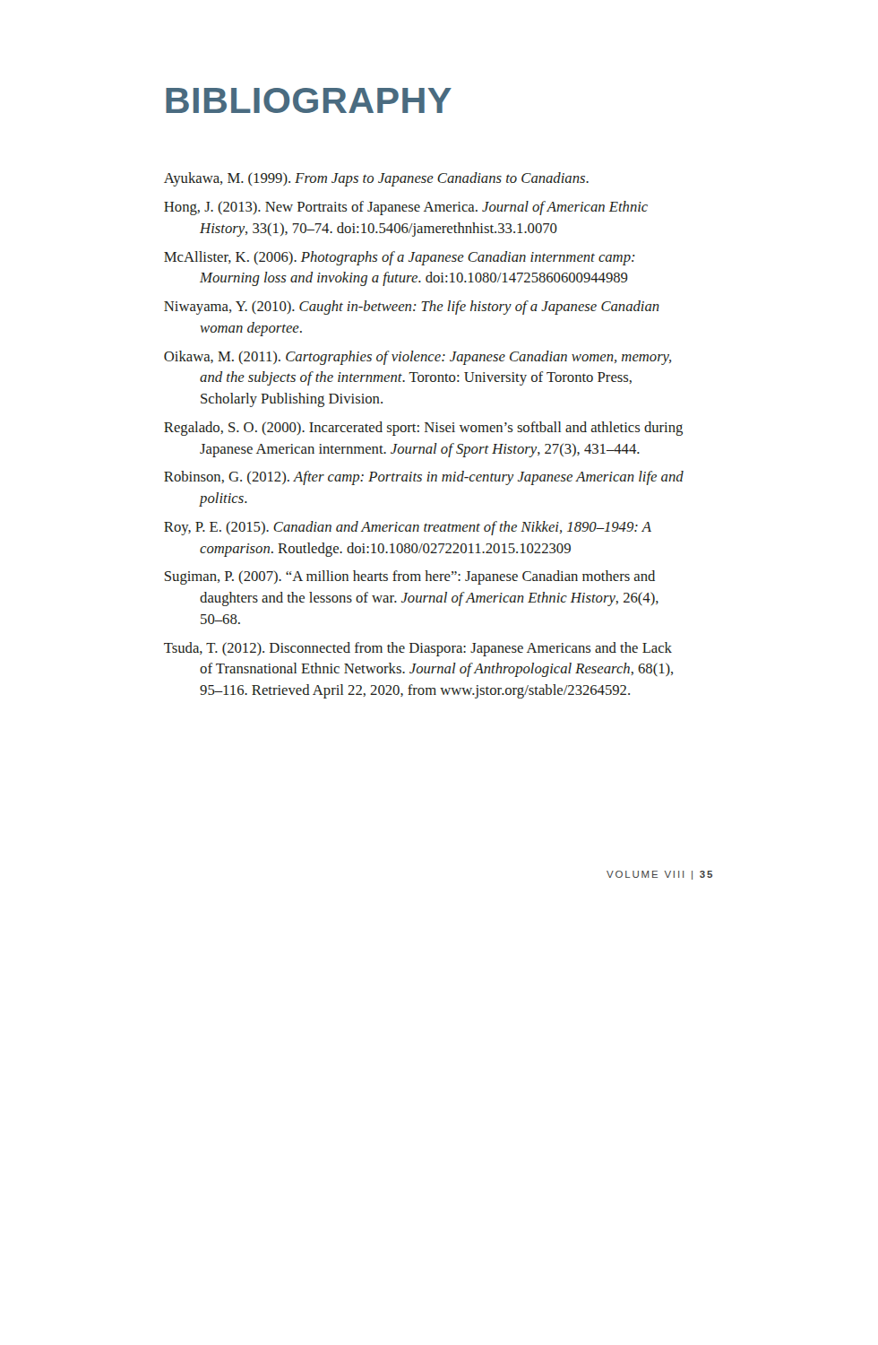BIBLIOGRAPHY
Ayukawa, M. (1999). From Japs to Japanese Canadians to Canadians.
Hong, J. (2013). New Portraits of Japanese America. Journal of American Ethnic History, 33(1), 70–74. doi:10.5406/jamerethnhist.33.1.0070
McAllister, K. (2006). Photographs of a Japanese Canadian internment camp: Mourning loss and invoking a future. doi:10.1080/14725860600944989
Niwayama, Y. (2010). Caught in-between: The life history of a Japanese Canadian woman deportee.
Oikawa, M. (2011). Cartographies of violence: Japanese Canadian women, memory, and the subjects of the internment. Toronto: University of Toronto Press, Scholarly Publishing Division.
Regalado, S. O. (2000). Incarcerated sport: Nisei women’s softball and athletics during Japanese American internment. Journal of Sport History, 27(3), 431–444.
Robinson, G. (2012). After camp: Portraits in mid-century Japanese American life and politics.
Roy, P. E. (2015). Canadian and American treatment of the Nikkei, 1890–1949: A comparison. Routledge. doi:10.1080/02722011.2015.1022309
Sugiman, P. (2007). “A million hearts from here”: Japanese Canadian mothers and daughters and the lessons of war. Journal of American Ethnic History, 26(4), 50–68.
Tsuda, T. (2012). Disconnected from the Diaspora: Japanese Americans and the Lack of Transnational Ethnic Networks. Journal of Anthropological Research, 68(1), 95–116. Retrieved April 22, 2020, from www.jstor.org/stable/23264592.
VOLUME VIII | 35